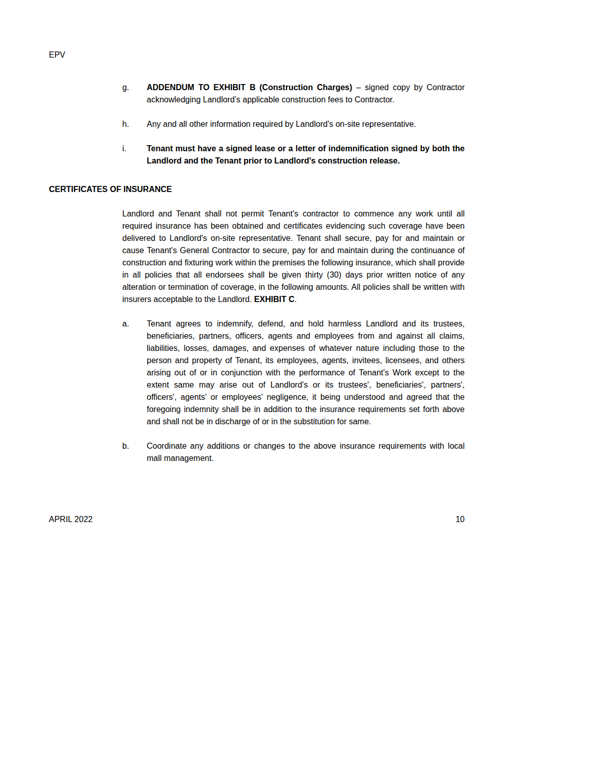EPV
g.
ADDENDUM TO EXHIBIT B (Construction Charges) – signed copy by Contractor acknowledging Landlord’s applicable construction fees to Contractor.
h.
Any and all other information required by Landlord's on-site representative.
i.
Tenant must have a signed lease or a letter of indemnification signed by both the Landlord and the Tenant prior to Landlord's construction release.
CERTIFICATES OF INSURANCE
Landlord and Tenant shall not permit Tenant's contractor to commence any work until all required insurance has been obtained and certificates evidencing such coverage have been delivered to Landlord's on-site representative. Tenant shall secure, pay for and maintain or cause Tenant's General Contractor to secure, pay for and maintain during the continuance of construction and fixturing work within the premises the following insurance, which shall provide in all policies that all endorsees shall be given thirty (30) days prior written notice of any alteration or termination of coverage, in the following amounts. All policies shall be written with insurers acceptable to the Landlord. EXHIBIT C.
a.
Tenant agrees to indemnify, defend, and hold harmless Landlord and its trustees, beneficiaries, partners, officers, agents and employees from and against all claims, liabilities, losses, damages, and expenses of whatever nature including those to the person and property of Tenant, its employees, agents, invitees, licensees, and others arising out of or in conjunction with the performance of Tenant's Work except to the extent same may arise out of Landlord's or its trustees', beneficiaries', partners', officers', agents' or employees' negligence, it being understood and agreed that the foregoing indemnity shall be in addition to the insurance requirements set forth above and shall not be in discharge of or in the substitution for same.
b.
Coordinate any additions or changes to the above insurance requirements with local mall management.
APRIL 2022
10